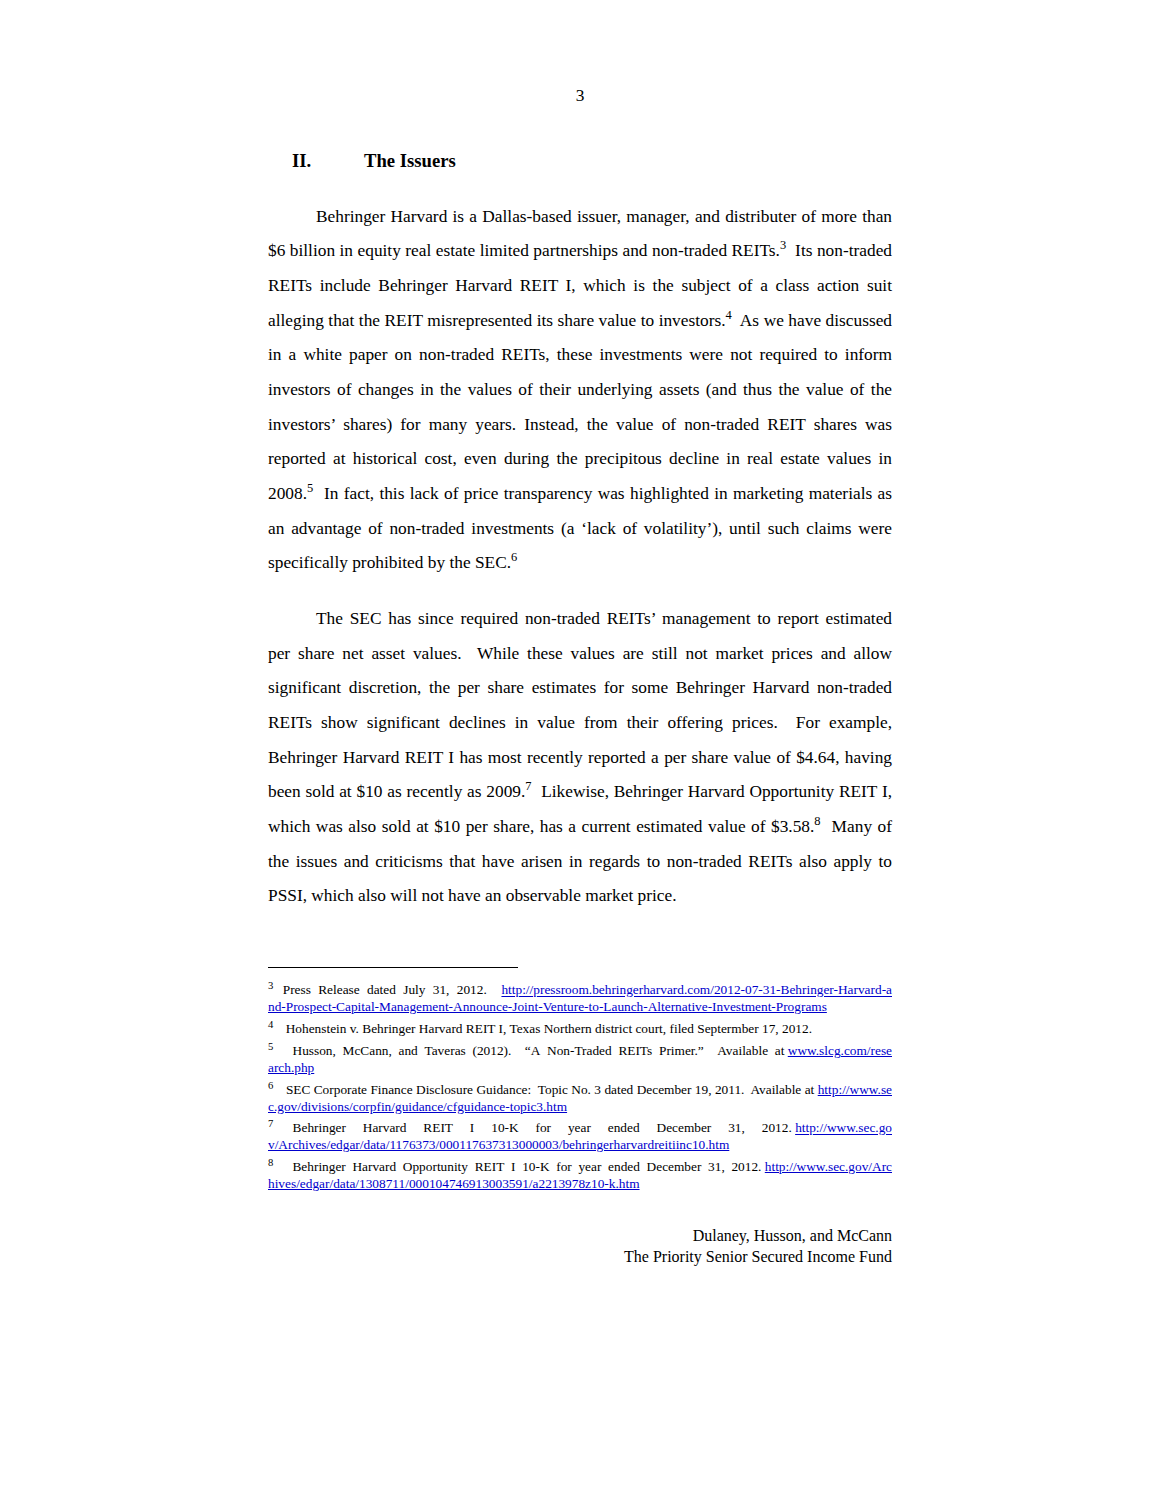3
II. The Issuers
Behringer Harvard is a Dallas-based issuer, manager, and distributer of more than $6 billion in equity real estate limited partnerships and non-traded REITs.3 Its non-traded REITs include Behringer Harvard REIT I, which is the subject of a class action suit alleging that the REIT misrepresented its share value to investors.4 As we have discussed in a white paper on non-traded REITs, these investments were not required to inform investors of changes in the values of their underlying assets (and thus the value of the investors’ shares) for many years. Instead, the value of non-traded REIT shares was reported at historical cost, even during the precipitous decline in real estate values in 2008.5 In fact, this lack of price transparency was highlighted in marketing materials as an advantage of non-traded investments (a ‘lack of volatility’), until such claims were specifically prohibited by the SEC.6
The SEC has since required non-traded REITs’ management to report estimated per share net asset values. While these values are still not market prices and allow significant discretion, the per share estimates for some Behringer Harvard non-traded REITs show significant declines in value from their offering prices. For example, Behringer Harvard REIT I has most recently reported a per share value of $4.64, having been sold at $10 as recently as 2009.7 Likewise, Behringer Harvard Opportunity REIT I, which was also sold at $10 per share, has a current estimated value of $3.58.8 Many of the issues and criticisms that have arisen in regards to non-traded REITs also apply to PSSI, which also will not have an observable market price.
3 Press Release dated July 31, 2012. http://pressroom.behringerharvard.com/2012-07-31-Behringer-Harvard-and-Prospect-Capital-Management-Announce-Joint-Venture-to-Launch-Alternative-Investment-Programs
4 Hohenstein v. Behringer Harvard REIT I, Texas Northern district court, filed Septermber 17, 2012.
5 Husson, McCann, and Taveras (2012). “A Non-Traded REITs Primer.” Available at www.slcg.com/research.php
6 SEC Corporate Finance Disclosure Guidance: Topic No. 3 dated December 19, 2011. Available at http://www.sec.gov/divisions/corpfin/guidance/cfguidance-topic3.htm
7 Behringer Harvard REIT I 10-K for year ended December 31, 2012. http://www.sec.gov/Archives/edgar/data/1176373/000117637313000003/behringerharvardreitiinc10.htm
8 Behringer Harvard Opportunity REIT I 10-K for year ended December 31, 2012. http://www.sec.gov/Archives/edgar/data/1308711/000104746913003591/a2213978z10-k.htm
Dulaney, Husson, and McCann
The Priority Senior Secured Income Fund